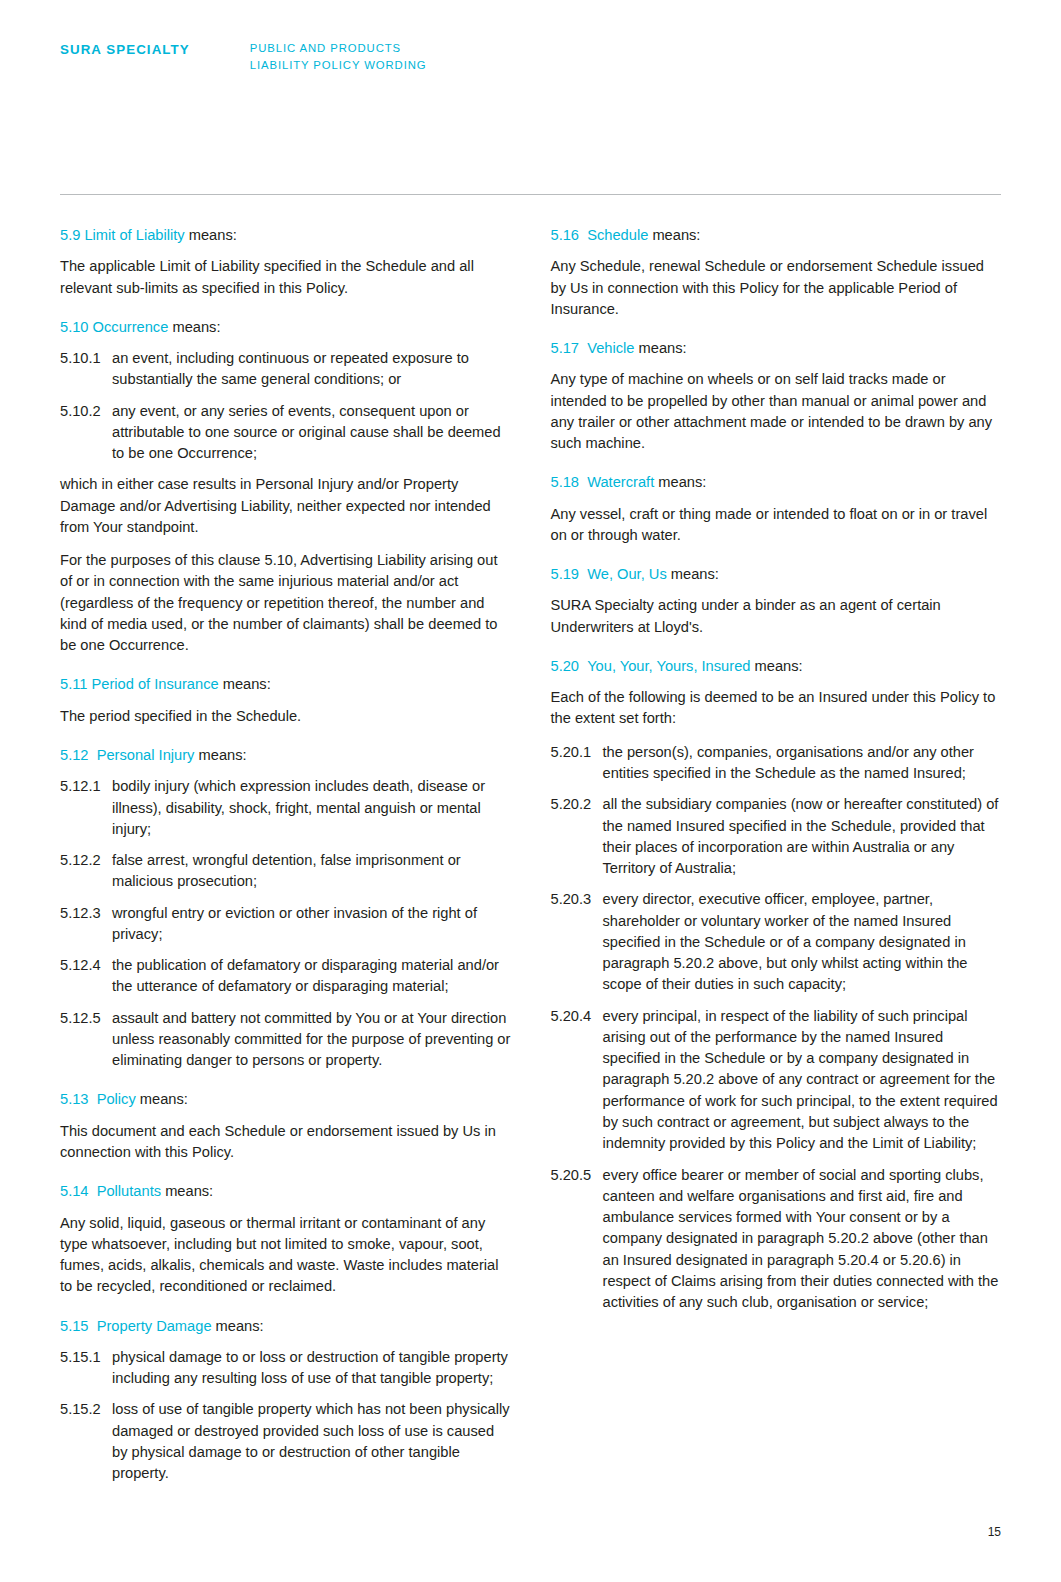SURA SPECIALTY
PUBLIC AND PRODUCTS
LIABILITY POLICY WORDING
5.9 Limit of Liability means:
The applicable Limit of Liability specified in the Schedule and all relevant sub-limits as specified in this Policy.
5.10 Occurrence means:
5.10.1
an event, including continuous or repeated exposure to substantially the same general conditions; or
5.10.2
any event, or any series of events, consequent upon or attributable to one source or original cause shall be deemed to be one Occurrence;
which in either case results in Personal Injury and/or Property Damage and/or Advertising Liability, neither expected nor intended from Your standpoint.
For the purposes of this clause 5.10, Advertising Liability arising out of or in connection with the same injurious material and/or act (regardless of the frequency or repetition thereof, the number and kind of media used, or the number of claimants) shall be deemed to be one Occurrence.
5.11 Period of Insurance means:
The period specified in the Schedule.
5.12 Personal Injury means:
5.12.1
bodily injury (which expression includes death, disease or illness), disability, shock, fright, mental anguish or mental injury;
5.12.2
false arrest, wrongful detention, false imprisonment or malicious prosecution;
5.12.3
wrongful entry or eviction or other invasion of the right of privacy;
5.12.4
the publication of defamatory or disparaging material and/or the utterance of defamatory or disparaging material;
5.12.5
assault and battery not committed by You or at Your direction unless reasonably committed for the purpose of preventing or eliminating danger to persons or property.
5.13 Policy means:
This document and each Schedule or endorsement issued by Us in connection with this Policy.
5.14 Pollutants means:
Any solid, liquid, gaseous or thermal irritant or contaminant of any type whatsoever, including but not limited to smoke, vapour, soot, fumes, acids, alkalis, chemicals and waste. Waste includes material to be recycled, reconditioned or reclaimed.
5.15 Property Damage means:
5.15.1
physical damage to or loss or destruction of tangible property including any resulting loss of use of that tangible property;
5.15.2
loss of use of tangible property which has not been physically damaged or destroyed provided such loss of use is caused by physical damage to or destruction of other tangible property.
5.16 Schedule means:
Any Schedule, renewal Schedule or endorsement Schedule issued by Us in connection with this Policy for the applicable Period of Insurance.
5.17 Vehicle means:
Any type of machine on wheels or on self laid tracks made or intended to be propelled by other than manual or animal power and any trailer or other attachment made or intended to be drawn by any such machine.
5.18 Watercraft means:
Any vessel, craft or thing made or intended to float on or in or travel on or through water.
5.19 We, Our, Us means:
SURA Specialty acting under a binder as an agent of certain Underwriters at Lloyd's.
5.20 You, Your, Yours, Insured means:
Each of the following is deemed to be an Insured under this Policy to the extent set forth:
5.20.1
the person(s), companies, organisations and/or any other entities specified in the Schedule as the named Insured;
5.20.2
all the subsidiary companies (now or hereafter constituted) of the named Insured specified in the Schedule, provided that their places of incorporation are within Australia or any Territory of Australia;
5.20.3
every director, executive officer, employee, partner, shareholder or voluntary worker of the named Insured specified in the Schedule or of a company designated in paragraph 5.20.2 above, but only whilst acting within the scope of their duties in such capacity;
5.20.4
every principal, in respect of the liability of such principal arising out of the performance by the named Insured specified in the Schedule or by a company designated in paragraph 5.20.2 above of any contract or agreement for the performance of work for such principal, to the extent required by such contract or agreement, but subject always to the indemnity provided by this Policy and the Limit of Liability;
5.20.5
every office bearer or member of social and sporting clubs, canteen and welfare organisations and first aid, fire and ambulance services formed with Your consent or by a company designated in paragraph 5.20.2 above (other than an Insured designated in paragraph 5.20.4 or 5.20.6) in respect of Claims arising from their duties connected with the activities of any such club, organisation or service;
15